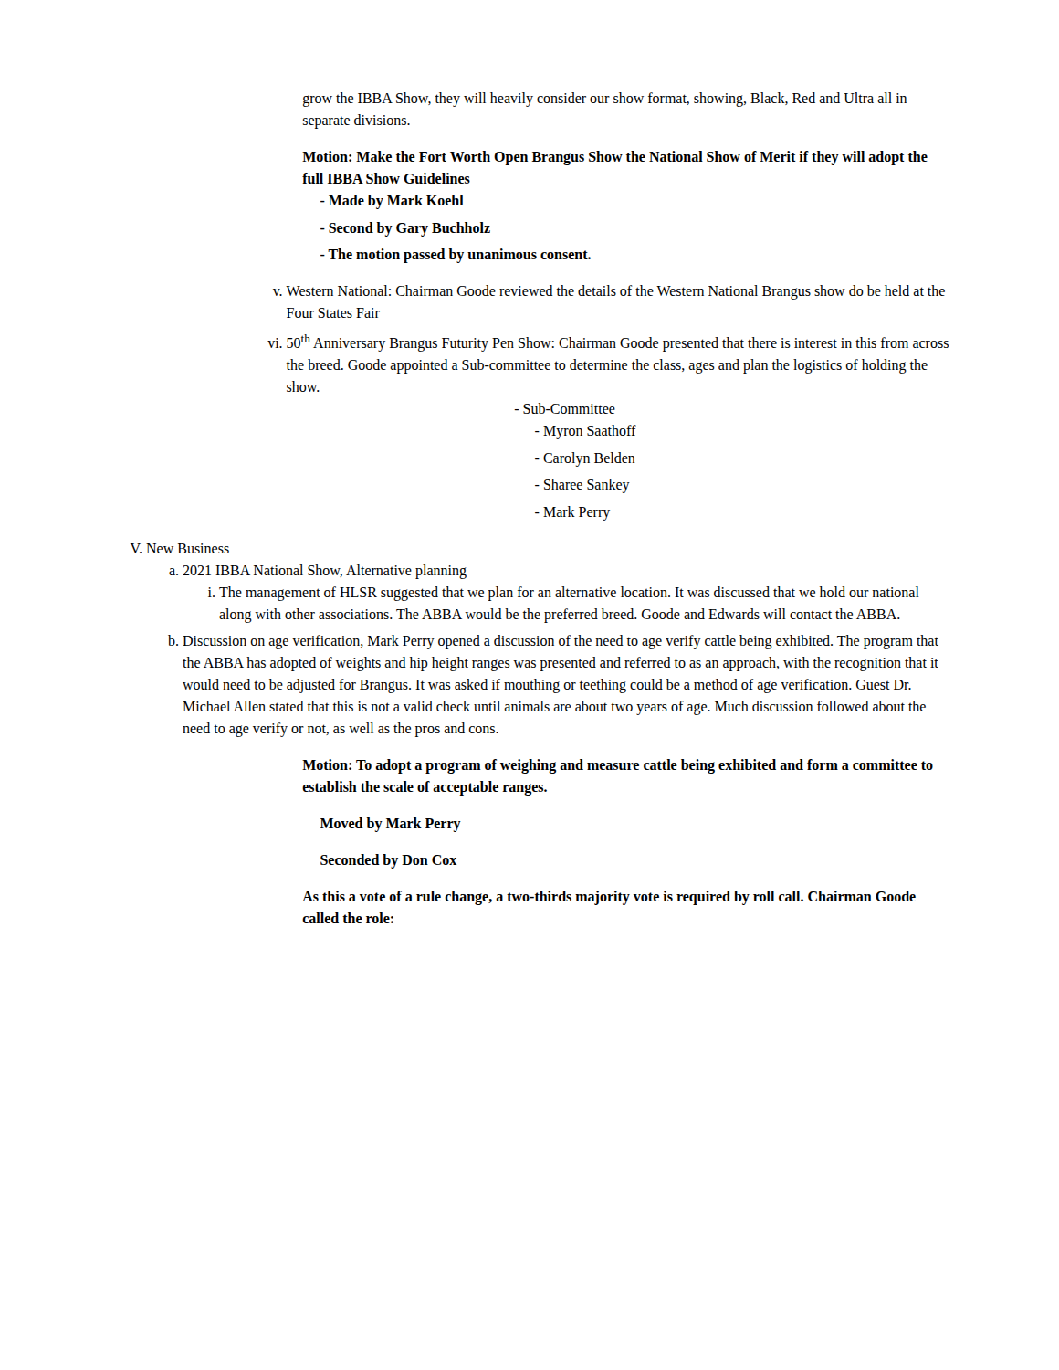grow the IBBA Show, they will heavily consider our show format, showing, Black, Red and Ultra all in separate divisions.
Motion: Make the Fort Worth Open Brangus Show the National Show of Merit if they will adopt the full IBBA Show Guidelines
Made by Mark Koehl
Second by Gary Buchholz
The motion passed by unanimous consent.
Western National: Chairman Goode reviewed the details of the Western National Brangus show do be held at the Four States Fair
50th Anniversary Brangus Futurity Pen Show: Chairman Goode presented that there is interest in this from across the breed. Goode appointed a Sub-committee to determine the class, ages and plan the logistics of holding the show.
Sub-Committee
Myron Saathoff
Carolyn Belden
Sharee Sankey
Mark Perry
New Business
2021 IBBA National Show, Alternative planning
The management of HLSR suggested that we plan for an alternative location. It was discussed that we hold our national along with other associations. The ABBA would be the preferred breed. Goode and Edwards will contact the ABBA.
Discussion on age verification, Mark Perry opened a discussion of the need to age verify cattle being exhibited. The program that the ABBA has adopted of weights and hip height ranges was presented and referred to as an approach, with the recognition that it would need to be adjusted for Brangus. It was asked if mouthing or teething could be a method of age verification. Guest Dr. Michael Allen stated that this is not a valid check until animals are about two years of age. Much discussion followed about the need to age verify or not, as well as the pros and cons.
Motion: To adopt a program of weighing and measure cattle being exhibited and form a committee to establish the scale of acceptable ranges.
Moved by Mark Perry
Seconded by Don Cox
As this a vote of a rule change, a two-thirds majority vote is required by roll call. Chairman Goode called the role: